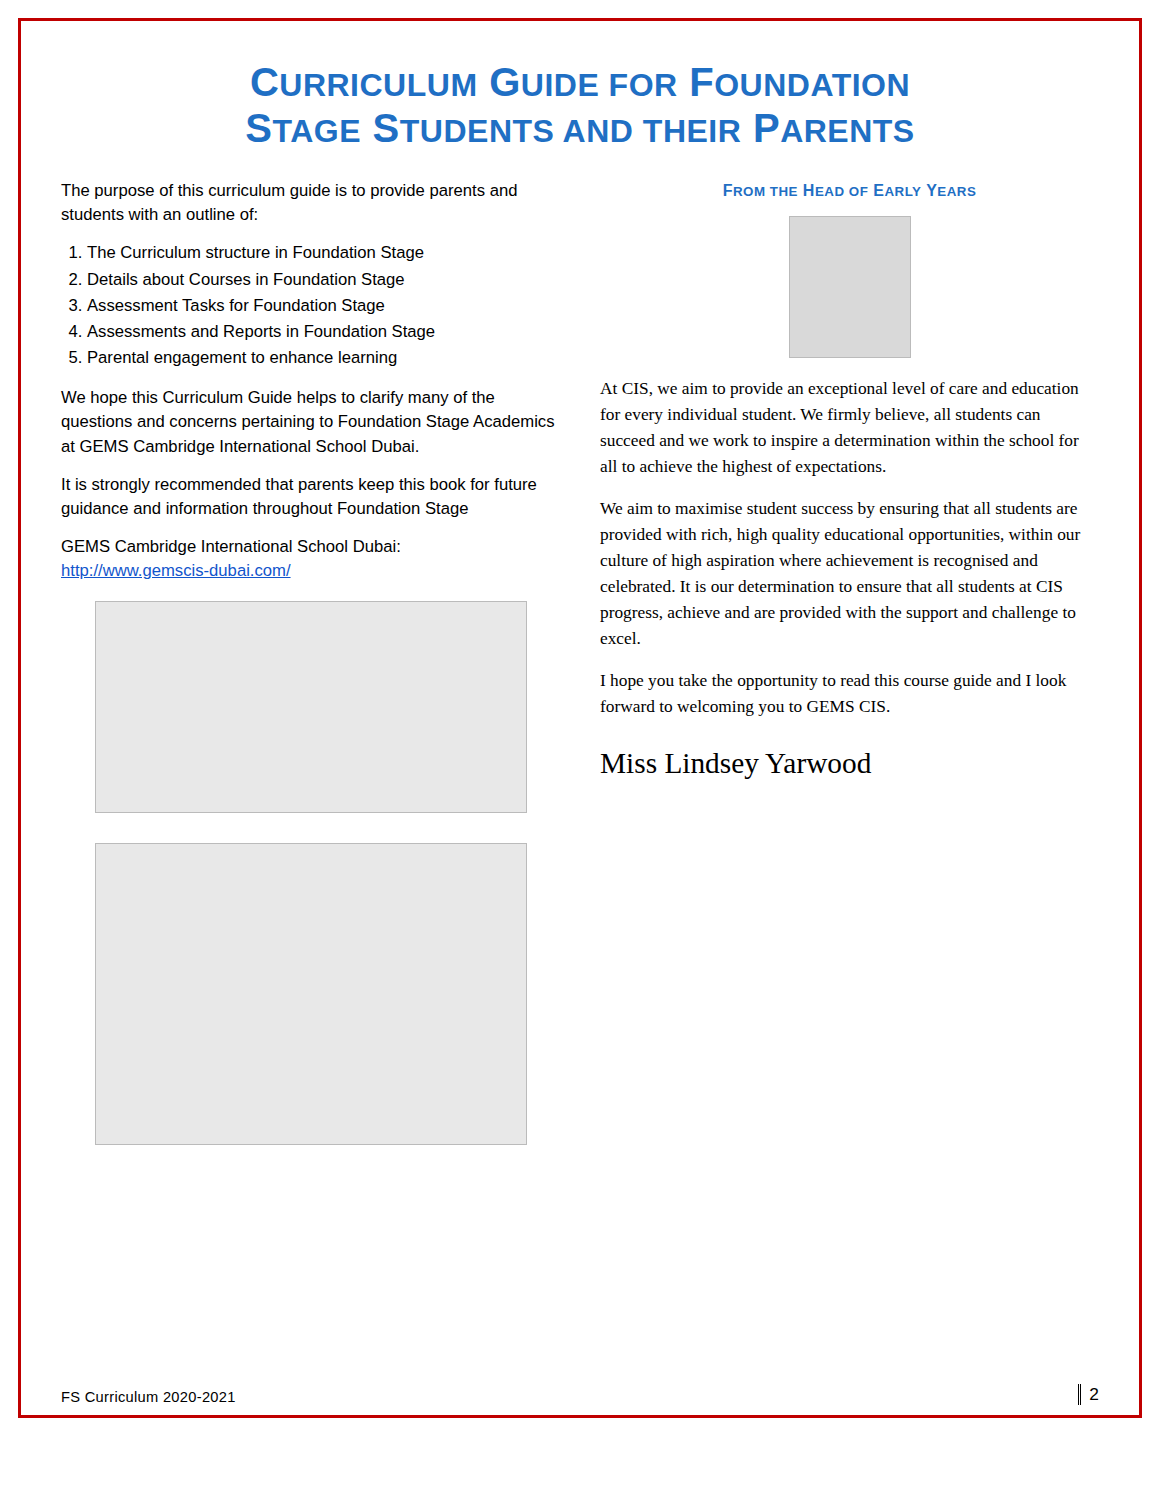CURRICULUM GUIDE FOR FOUNDATION
STAGE STUDENTS AND THEIR PARENTS
The purpose of this curriculum guide is to provide parents and students with an outline of:
The Curriculum structure in Foundation Stage
Details about Courses in Foundation Stage
Assessment Tasks for Foundation Stage
Assessments and Reports in Foundation Stage
Parental engagement to enhance learning
We hope this Curriculum Guide helps to clarify many of the questions and concerns pertaining to Foundation Stage Academics at GEMS Cambridge International School Dubai.
It is strongly recommended that parents keep this book for future guidance and information throughout Foundation Stage
GEMS Cambridge International School Dubai:
http://www.gemscis-dubai.com/
FROM THE HEAD OF EARLY YEARS
At CIS, we aim to provide an exceptional level of care and education for every individual student. We firmly believe, all students can succeed and we work to inspire a determination within the school for all to achieve the highest of expectations.
We aim to maximise student success by ensuring that all students are provided with rich, high quality educational opportunities, within our culture of high aspiration where achievement is recognised and celebrated. It is our determination to ensure that all students at CIS progress, achieve and are provided with the support and challenge to excel.
I hope you take the opportunity to read this course guide and I look forward to welcoming you to GEMS CIS.
Miss Lindsey Yarwood
FS Curriculum 2020-2021
2